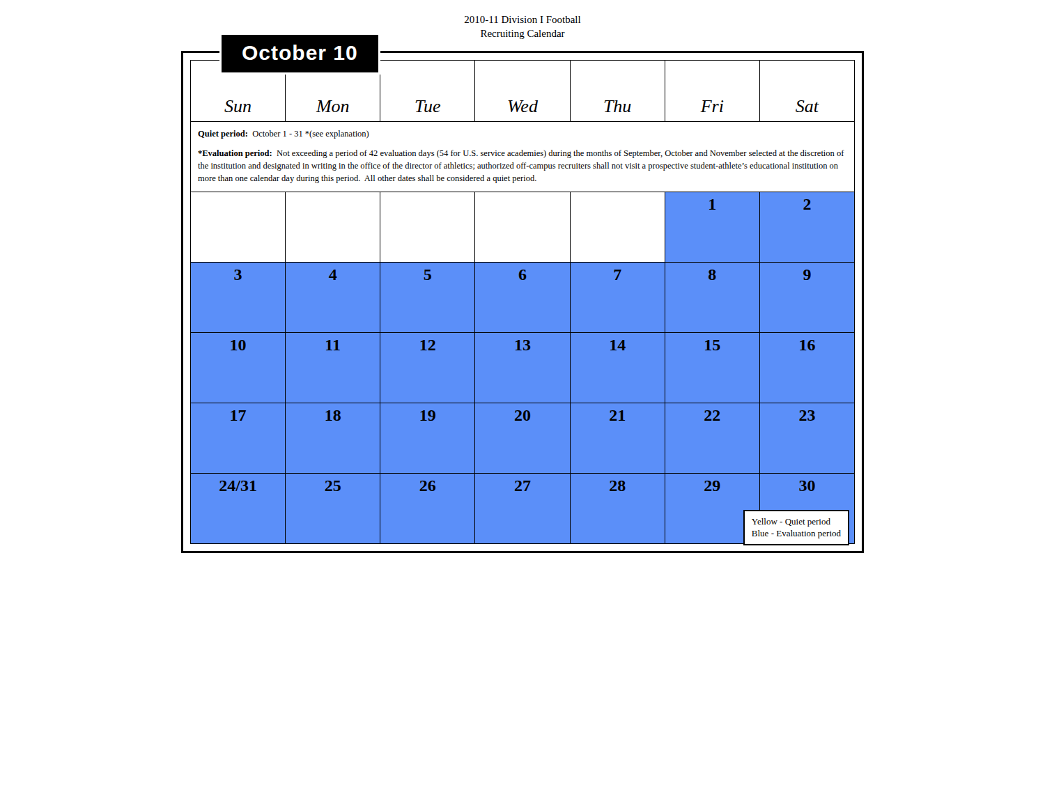2010-11 Division I Football
Recruiting Calendar
October 10
| Sun | Mon | Tue | Wed | Thu | Fri | Sat |
| --- | --- | --- | --- | --- | --- | --- |
| Quiet period: October 1 - 31 *(see explanation) *Evaluation period: Not exceeding a period of 42 evaluation days (54 for U.S. service academies) during the months of September, October and November selected at the discretion of the institution and designated in writing in the office of the director of athletics; authorized off-campus recruiters shall not visit a prospective student-athlete’s educational institution on more than one calendar day during this period. All other dates shall be considered a quiet period. |
| | | | | | 1 | 2 |
| 3 | 4 | 5 | 6 | 7 | 8 | 9 |
| 10 | 11 | 12 | 13 | 14 | 15 | 16 |
| 17 | 18 | 19 | 20 | 21 | 22 | 23 |
| 24/31 | 25 | 26 | 27 | 28 | 29 | 30 |
Yellow - Quiet period
Blue - Evaluation period